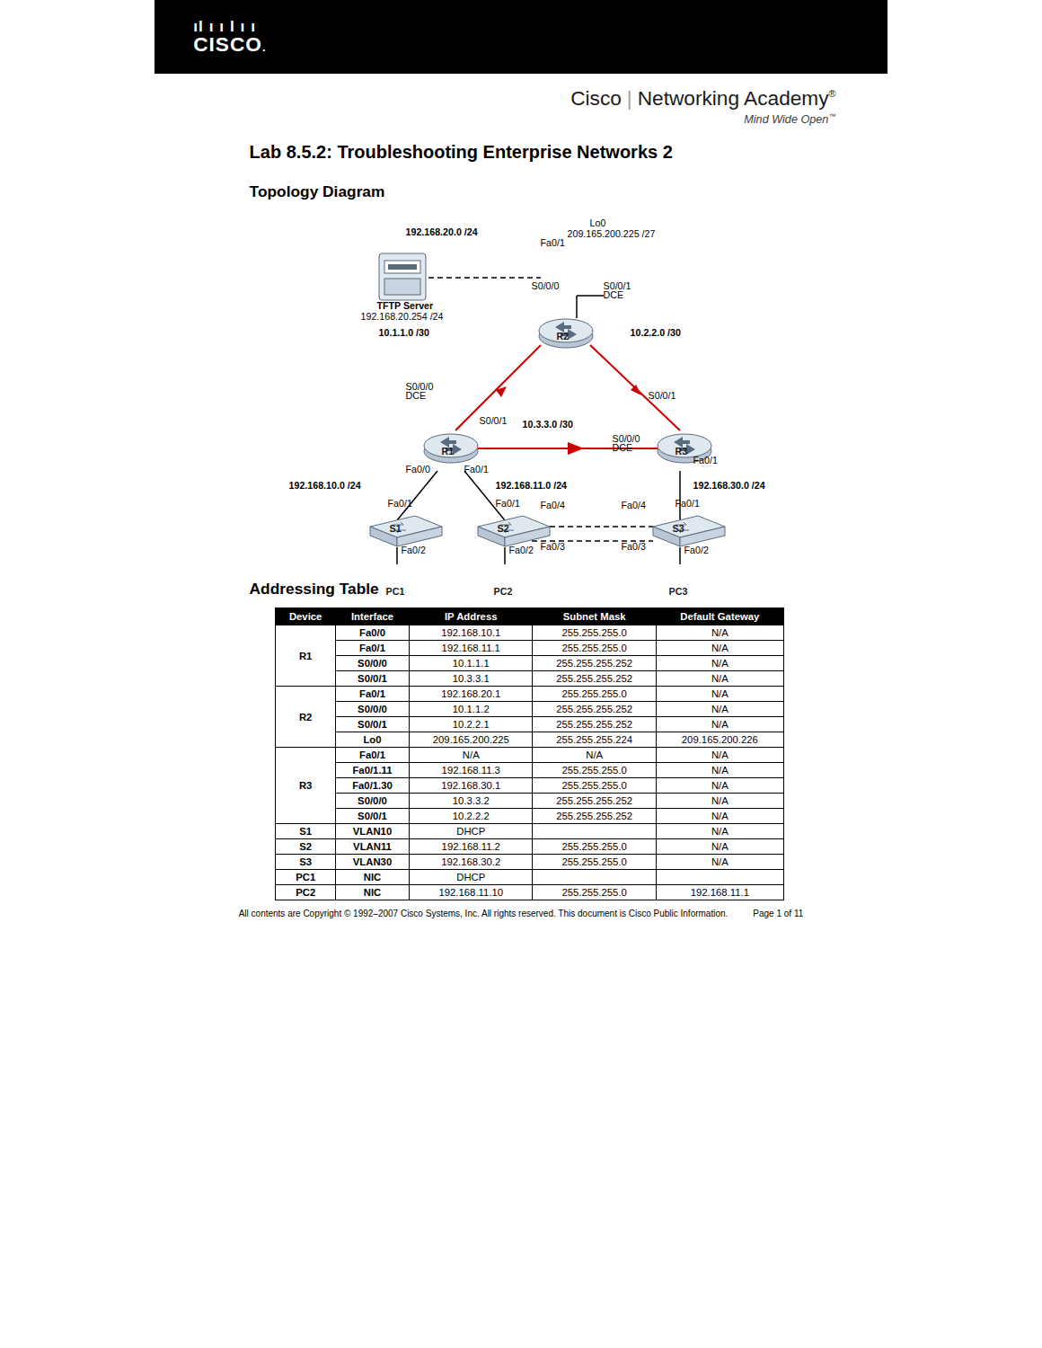ıl ı ı l ı ı
CISCO.
Cisco|Networking Academy®
Mind Wide Open™
Lab 8.5.2: Troubleshooting Enterprise Networks 2
Topology Diagram
192.168.20.0 /24
Fa0/1
Lo0
209.165.200.225 /27
S0/0/0
S0/0/1
DCE
TFTP Server
192.168.20.254 /24
10.1.1.0 /30
10.2.2.0 /30
S0/0/0
DCE
S0/0/1
10.3.3.0 /30
S0/0/1
S0/0/0
DCE
Fa0/1
Fa0/0
Fa0/1
192.168.10.0 /24
192.168.11.0 /24
192.168.30.0 /24
Fa0/1
Fa0/1
Fa0/4
Fa0/4
Fa0/1
Fa0/3
Fa0/3
Fa0/2
Fa0/2
Fa0/2
R1
R2
R3
S1
S2
S3
PC1
PC2
PC3
Addressing Table
| Device | Interface | IP Address | Subnet Mask | Default Gateway |
| --- | --- | --- | --- | --- |
| R1 | Fa0/0 | 192.168.10.1 | 255.255.255.0 | N/A |
| Fa0/1 | 192.168.11.1 | 255.255.255.0 | N/A |
| S0/0/0 | 10.1.1.1 | 255.255.255.252 | N/A |
| S0/0/1 | 10.3.3.1 | 255.255.255.252 | N/A |
| R2 | Fa0/1 | 192.168.20.1 | 255.255.255.0 | N/A |
| S0/0/0 | 10.1.1.2 | 255.255.255.252 | N/A |
| S0/0/1 | 10.2.2.1 | 255.255.255.252 | N/A |
| Lo0 | 209.165.200.225 | 255.255.255.224 | 209.165.200.226 |
| R3 | Fa0/1 | N/A | N/A | N/A |
| Fa0/1.11 | 192.168.11.3 | 255.255.255.0 | N/A |
| Fa0/1.30 | 192.168.30.1 | 255.255.255.0 | N/A |
| S0/0/0 | 10.3.3.2 | 255.255.255.252 | N/A |
| S0/0/1 | 10.2.2.2 | 255.255.255.252 | N/A |
| S1 | VLAN10 | DHCP | | N/A |
| S2 | VLAN11 | 192.168.11.2 | 255.255.255.0 | N/A |
| S3 | VLAN30 | 192.168.30.2 | 255.255.255.0 | N/A |
| PC1 | NIC | DHCP | | |
| PC2 | NIC | 192.168.11.10 | 255.255.255.0 | 192.168.11.1 |
All contents are Copyright © 1992–2007 Cisco Systems, Inc. All rights reserved. This document is Cisco Public Information.Page 1 of 11